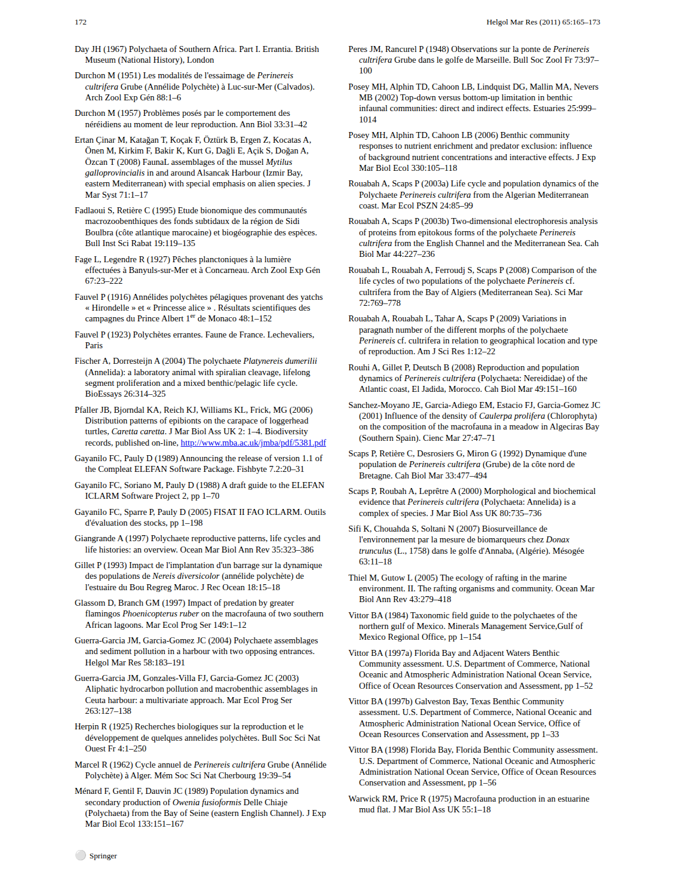172 Helgol Mar Res (2011) 65:165–173
Day JH (1967) Polychaeta of Southern Africa. Part I. Errantia. British Museum (National History), London
Durchon M (1951) Les modalités de l'essaimage de Perinereis cultrifera Grube (Annélide Polychète) à Luc-sur-Mer (Calvados). Arch Zool Exp Gén 88:1–6
Durchon M (1957) Problèmes posés par le comportement des néréidiens au moment de leur reproduction. Ann Biol 33:31–42
Ertan Çinar M, Katağan T, Koçak F, Öztürk B, Ergen Z, Kocatas A, Önen M, Kirkim F, Bakir K, Kurt G, Dağli E, Açik S, Doğan A, Özcan T (2008) FaunaL assemblages of the mussel Mytilus galloprovincialis in and around Alsancak Harbour (Izmir Bay, eastern Mediterranean) with special emphasis on alien species. J Mar Syst 71:1–17
Fadlaoui S, Retière C (1995) Etude bionomique des communautés macrozoobenthiques des fonds subtidaux de la région de Sidi Boulbra (côte atlantique marocaine) et biogéographie des espèces. Bull Inst Sci Rabat 19:119–135
Fage L, Legendre R (1927) Pêches planctoniques à la lumière effectuées à Banyuls-sur-Mer et à Concarneau. Arch Zool Exp Gén 67:23–222
Fauvel P (1916) Annélides polychètes pélagiques provenant des yatchs « Hirondelle » et « Princesse alice » . Résultats scientifiques des campagnes du Prince Albert 1er de Monaco 48:1–152
Fauvel P (1923) Polychètes errantes. Faune de France. Lechevaliers, Paris
Fischer A, Dorresteijn A (2004) The polychaete Platynereis dumerilii (Annelida): a laboratory animal with spiralian cleavage, lifelong segment proliferation and a mixed benthic/pelagic life cycle. BioEssays 26:314–325
Pfaller JB, Bjorndal KA, Reich KJ, Williams KL, Frick, MG (2006) Distribution patterns of epibionts on the carapace of loggerhead turtles, Caretta caretta. J Mar Biol Ass UK 2: 1–4. Biodiversity records, published on-line, http://www.mba.ac.uk/jmba/pdf/5381.pdf
Gayanilo FC, Pauly D (1989) Announcing the release of version 1.1 of the Compleat ELEFAN Software Package. Fishbyte 7.2:20–31
Gayanilo FC, Soriano M, Pauly D (1988) A draft guide to the ELEFAN ICLARM Software Project 2, pp 1–70
Gayanilo FC, Sparre P, Pauly D (2005) FISAT II FAO ICLARM. Outils d'évaluation des stocks, pp 1–198
Giangrande A (1997) Polychaete reproductive patterns, life cycles and life histories: an overview. Ocean Mar Biol Ann Rev 35:323–386
Gillet P (1993) Impact de l'implantation d'un barrage sur la dynamique des populations de Nereis diversicolor (annélide polychète) de l'estuaire du Bou Regreg Maroc. J Rec Ocean 18:15–18
Glassom D, Branch GM (1997) Impact of predation by greater flamingos Phoenicopterus ruber on the macrofauna of two southern African lagoons. Mar Ecol Prog Ser 149:1–12
Guerra-Garcia JM, Garcia-Gomez JC (2004) Polychaete assemblages and sediment pollution in a harbour with two opposing entrances. Helgol Mar Res 58:183–191
Guerra-Garcia JM, Gonzales-Villa FJ, Garcia-Gomez JC (2003) Aliphatic hydrocarbon pollution and macrobenthic assemblages in Ceuta harbour: a multivariate approach. Mar Ecol Prog Ser 263:127–138
Herpin R (1925) Recherches biologiques sur la reproduction et le développement de quelques annelides polychètes. Bull Soc Sci Nat Ouest Fr 4:1–250
Marcel R (1962) Cycle annuel de Perinereis cultrifera Grube (Annélide Polychète) à Alger. Mém Soc Sci Nat Cherbourg 19:39–54
Ménard F, Gentil F, Dauvin JC (1989) Population dynamics and secondary production of Owenia fusioformis Delle Chiaje (Polychaeta) from the Bay of Seine (eastern English Channel). J Exp Mar Biol Ecol 133:151–167
Peres JM, Rancurel P (1948) Observations sur la ponte de Perinereis cultrifera Grube dans le golfe de Marseille. Bull Soc Zool Fr 73:97–100
Posey MH, Alphin TD, Cahoon LB, Lindquist DG, Mallin MA, Nevers MB (2002) Top-down versus bottom-up limitation in benthic infaunal communities: direct and indirect effects. Estuaries 25:999–1014
Posey MH, Alphin TD, Cahoon LB (2006) Benthic community responses to nutrient enrichment and predator exclusion: influence of background nutrient concentrations and interactive effects. J Exp Mar Biol Ecol 330:105–118
Rouabah A, Scaps P (2003a) Life cycle and population dynamics of the Polychaete Perinereis cultrifera from the Algerian Mediterranean coast. Mar Ecol PSZN 24:85–99
Rouabah A, Scaps P (2003b) Two-dimensional electrophoresis analysis of proteins from epitokous forms of the polychaete Perinereis cultrifera from the English Channel and the Mediterranean Sea. Cah Biol Mar 44:227–236
Rouabah L, Rouabah A, Ferroudj S, Scaps P (2008) Comparison of the life cycles of two populations of the polychaete Perinereis cf. cultrifera from the Bay of Algiers (Mediterranean Sea). Sci Mar 72:769–778
Rouabah A, Rouabah L, Tahar A, Scaps P (2009) Variations in paragnath number of the different morphs of the polychaete Perinereis cf. cultrifera in relation to geographical location and type of reproduction. Am J Sci Res 1:12–22
Rouhi A, Gillet P, Deutsch B (2008) Reproduction and population dynamics of Perinereis cultrifera (Polychaeta: Nereididae) of the Atlantic coast, El Jadida, Morocco. Cah Biol Mar 49:151–160
Sanchez-Moyano JE, Garcia-Adiego EM, Estacio FJ, Garcia-Gomez JC (2001) Influence of the density of Caulerpa prolifera (Chlorophyta) on the composition of the macrofauna in a meadow in Algeciras Bay (Southern Spain). Cienc Mar 27:47–71
Scaps P, Retière C, Desrosiers G, Miron G (1992) Dynamique d'une population de Perinereis cultrifera (Grube) de la côte nord de Bretagne. Cah Biol Mar 33:477–494
Scaps P, Roubah A, Leprêtre A (2000) Morphological and biochemical evidence that Perinereis cultrifera (Polychaeta: Annelida) is a complex of species. J Mar Biol Ass UK 80:735–736
Sifi K, Chouahda S, Soltani N (2007) Biosurveillance de l'environnement par la mesure de biomarqueurs chez Donax trunculus (L., 1758) dans le golfe d'Annaba, (Algérie). Mésogée 63:11–18
Thiel M, Gutow L (2005) The ecology of rafting in the marine environment. II. The rafting organisms and community. Ocean Mar Biol Ann Rev 43:279–418
Vittor BA (1984) Taxonomic field guide to the polychaetes of the northern gulf of Mexico. Minerals Management Service,Gulf of Mexico Regional Office, pp 1–154
Vittor BA (1997a) Florida Bay and Adjacent Waters Benthic Community assessment. U.S. Department of Commerce, National Oceanic and Atmospheric Administration National Ocean Service, Office of Ocean Resources Conservation and Assessment, pp 1–52
Vittor BA (1997b) Galveston Bay, Texas Benthic Community assessment. U.S. Department of Commerce, National Oceanic and Atmospheric Administration National Ocean Service, Office of Ocean Resources Conservation and Assessment, pp 1–33
Vittor BA (1998) Florida Bay, Florida Benthic Community assessment. U.S. Department of Commerce, National Oceanic and Atmospheric Administration National Ocean Service, Office of Ocean Resources Conservation and Assessment, pp 1–56
Warwick RM, Price R (1975) Macrofauna production in an estuarine mud flat. J Mar Biol Ass UK 55:1–18
⚪Springer